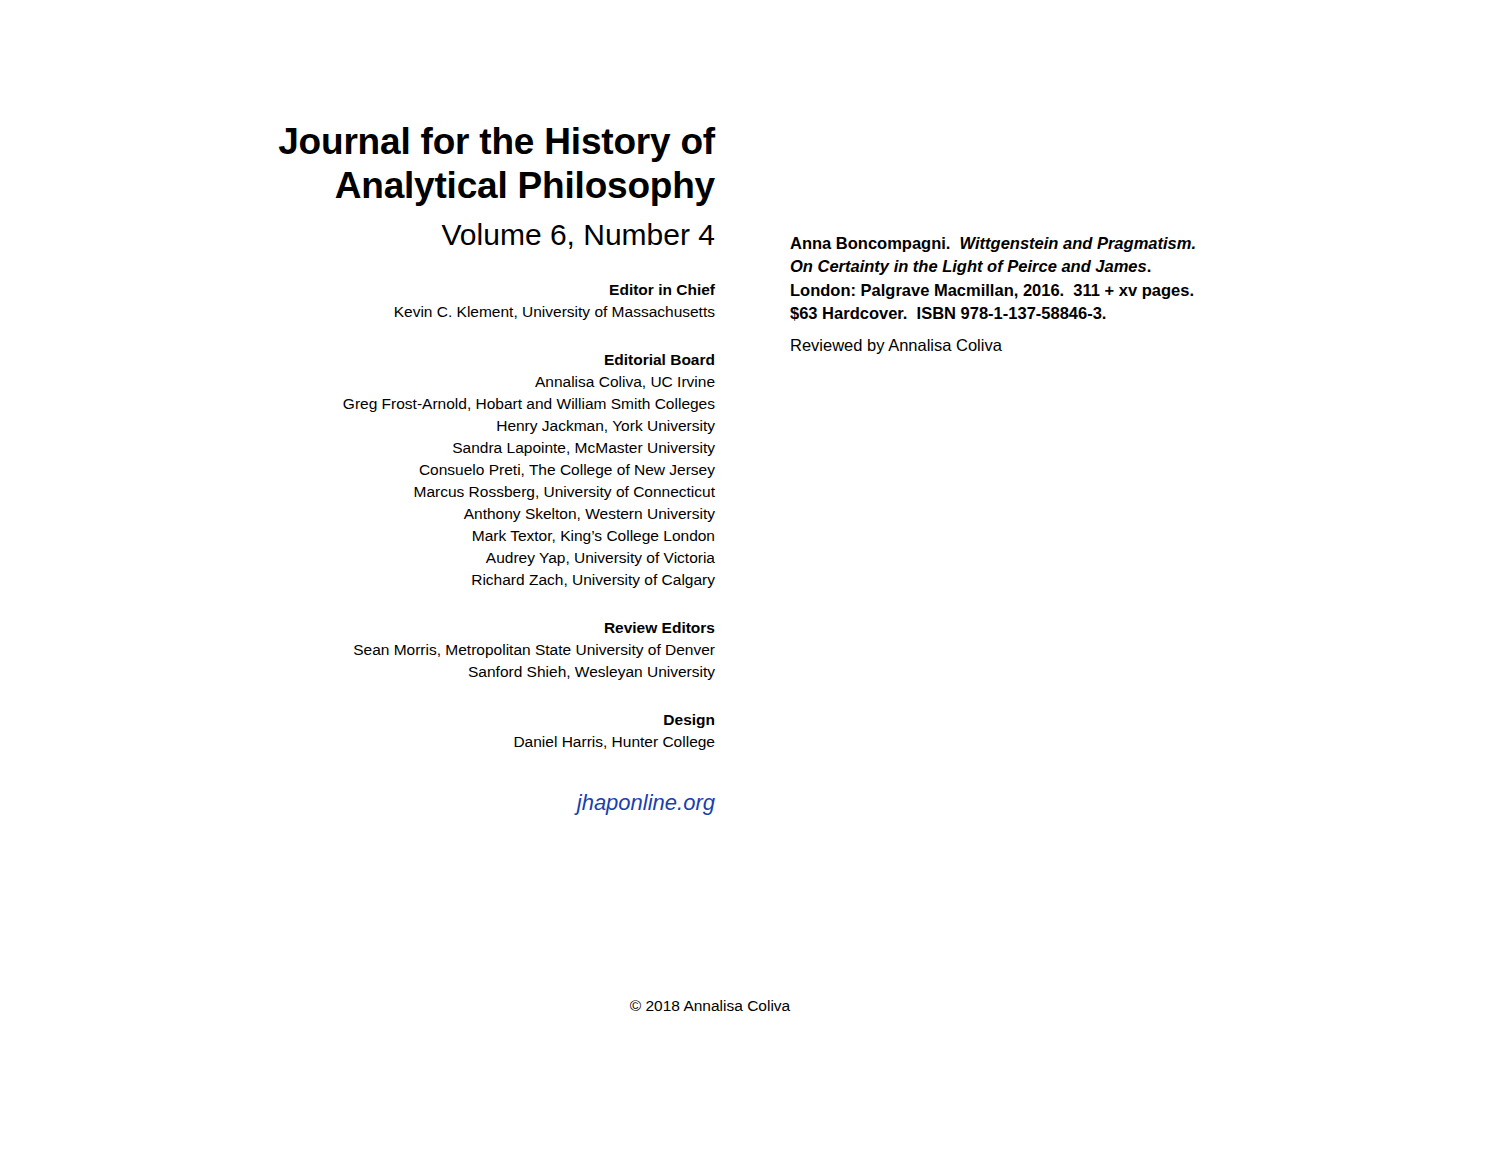Journal for the History of
Analytical Philosophy
Volume 6, Number 4
Editor in Chief
Kevin C. Klement, University of Massachusetts
Editorial Board
Annalisa Coliva, UC Irvine
Greg Frost-Arnold, Hobart and William Smith Colleges
Henry Jackman, York University
Sandra Lapointe, McMaster University
Consuelo Preti, The College of New Jersey
Marcus Rossberg, University of Connecticut
Anthony Skelton, Western University
Mark Textor, King’s College London
Audrey Yap, University of Victoria
Richard Zach, University of Calgary
Review Editors
Sean Morris, Metropolitan State University of Denver
Sanford Shieh, Wesleyan University
Design
Daniel Harris, Hunter College
jhaponline.org
Anna Boncompagni. Wittgenstein and Pragmatism.
On Certainty in the Light of Peirce and James.
London: Palgrave Macmillan, 2016. 311 + xv pages.
$63 Hardcover. ISBN 978-1-137-58846-3.
Reviewed by Annalisa Coliva
© 2018 Annalisa Coliva